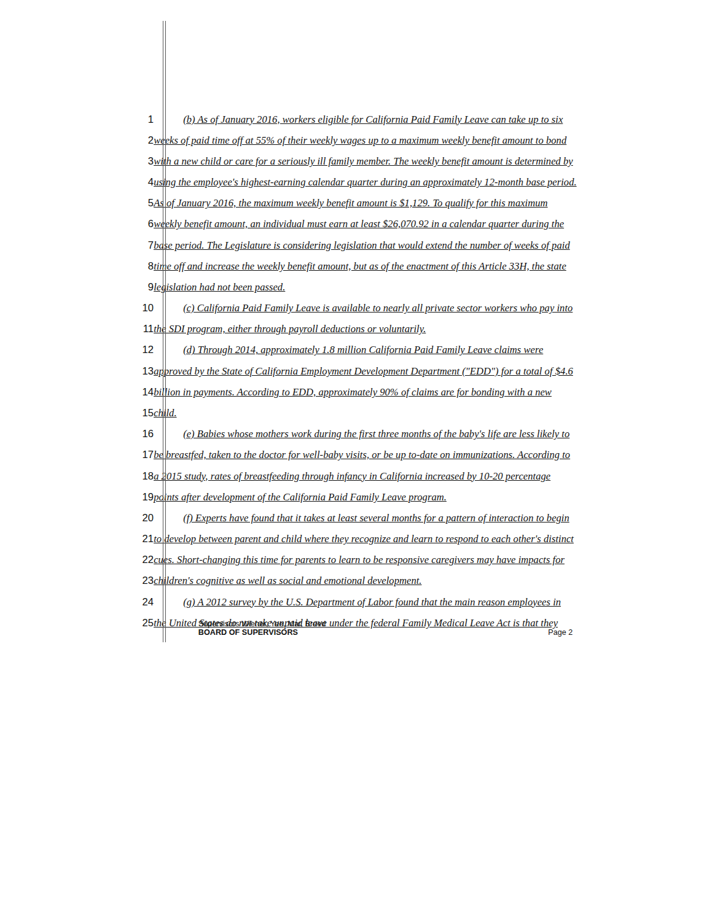| 1 | (b) As of January 2016, workers eligible for California Paid Family Leave can take up to six |
| 2 | weeks of paid time off at 55% of their weekly wages up to a maximum weekly benefit amount to bond |
| 3 | with a new child or care for a seriously ill family member. The weekly benefit amount is determined by |
| 4 | using the employee's highest-earning calendar quarter during an approximately 12-month base period. |
| 5 | As of January 2016, the maximum weekly benefit amount is $1,129. To qualify for this maximum |
| 6 | weekly benefit amount, an individual must earn at least $26,070.92 in a calendar quarter during the |
| 7 | base period. The Legislature is considering legislation that would extend the number of weeks of paid |
| 8 | time off and increase the weekly benefit amount, but as of the enactment of this Article 33H, the state |
| 9 | legislation had not been passed. |
| 10 | (c) California Paid Family Leave is available to nearly all private sector workers who pay into |
| 11 | the SDI program, either through payroll deductions or voluntarily. |
| 12 | (d) Through 2014, approximately 1.8 million California Paid Family Leave claims were |
| 13 | approved by the State of California Employment Development Department ("EDD") for a total of $4.6 |
| 14 | billion in payments. According to EDD, approximately 90% of claims are for bonding with a new |
| 15 | child. |
| 16 | (e) Babies whose mothers work during the first three months of the baby's life are less likely to |
| 17 | be breastfed, taken to the doctor for well-baby visits, or be up to-date on immunizations. According to |
| 18 | a 2015 study, rates of breastfeeding through infancy in California increased by 10-20 percentage |
| 19 | points after development of the California Paid Family Leave program. |
| 20 | (f) Experts have found that it takes at least several months for a pattern of interaction to begin |
| 21 | to develop between parent and child where they recognize and learn to respond to each other's distinct |
| 22 | cues. Short-changing this time for parents to learn to be responsive caregivers may have impacts for |
| 23 | children's cognitive as well as social and emotional development. |
| 24 | (g) A 2012 survey by the U.S. Department of Labor found that the main reason employees in |
| 25 | the United States do not take unpaid leave under the federal Family Medical Leave Act is that they |
Supervisors Wiener; Yee, Mar, Breed
BOARD OF SUPERVISORSPage 2